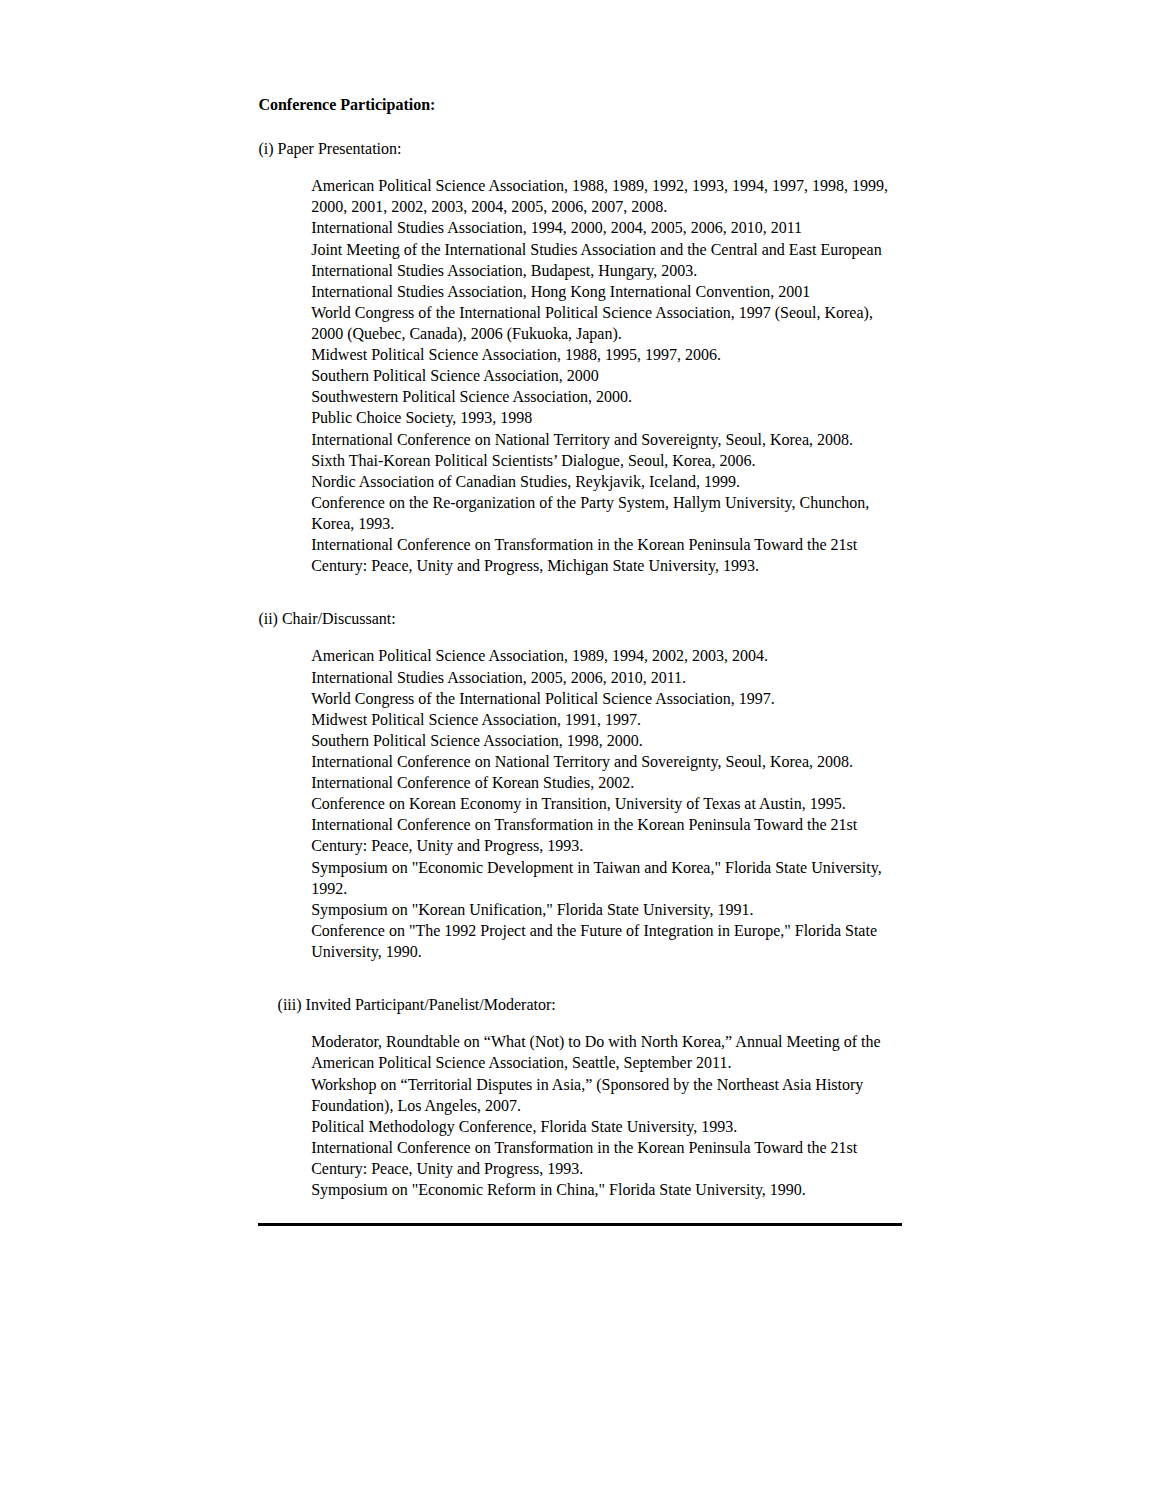Conference Participation:
(i) Paper Presentation:
American Political Science Association, 1988, 1989, 1992, 1993, 1994, 1997, 1998, 1999, 2000, 2001, 2002, 2003, 2004, 2005, 2006, 2007, 2008.
International Studies Association, 1994, 2000, 2004, 2005, 2006, 2010, 2011
Joint Meeting of the International Studies Association and the Central and East European International Studies Association, Budapest, Hungary, 2003.
International Studies Association, Hong Kong International Convention, 2001
World Congress of the International Political Science Association, 1997 (Seoul, Korea), 2000 (Quebec, Canada), 2006 (Fukuoka, Japan).
Midwest Political Science Association, 1988, 1995, 1997, 2006.
Southern Political Science Association, 2000
Southwestern Political Science Association, 2000.
Public Choice Society, 1993, 1998
International Conference on National Territory and Sovereignty, Seoul, Korea, 2008.
Sixth Thai-Korean Political Scientists’ Dialogue, Seoul, Korea, 2006.
Nordic Association of Canadian Studies, Reykjavik, Iceland, 1999.
Conference on the Re-organization of the Party System, Hallym University, Chunchon, Korea, 1993.
International Conference on Transformation in the Korean Peninsula Toward the 21st Century: Peace, Unity and Progress, Michigan State University, 1993.
(ii) Chair/Discussant:
American Political Science Association, 1989, 1994, 2002, 2003, 2004.
International Studies Association, 2005, 2006, 2010, 2011.
World Congress of the International Political Science Association, 1997.
Midwest Political Science Association, 1991, 1997.
Southern Political Science Association, 1998, 2000.
International Conference on National Territory and Sovereignty, Seoul, Korea, 2008.
International Conference of Korean Studies, 2002.
Conference on Korean Economy in Transition, University of Texas at Austin, 1995.
International Conference on Transformation in the Korean Peninsula Toward the 21st Century: Peace, Unity and Progress, 1993.
Symposium on "Economic Development in Taiwan and Korea," Florida State University, 1992.
Symposium on "Korean Unification," Florida State University, 1991.
Conference on "The 1992 Project and the Future of Integration in Europe," Florida State University, 1990.
(iii) Invited Participant/Panelist/Moderator:
Moderator, Roundtable on “What (Not) to Do with North Korea,” Annual Meeting of the American Political Science Association, Seattle, September 2011.
Workshop on “Territorial Disputes in Asia,” (Sponsored by the Northeast Asia History Foundation), Los Angeles, 2007.
Political Methodology Conference, Florida State University, 1993.
International Conference on Transformation in the Korean Peninsula Toward the 21st Century: Peace, Unity and Progress, 1993.
Symposium on "Economic Reform in China," Florida State University, 1990.